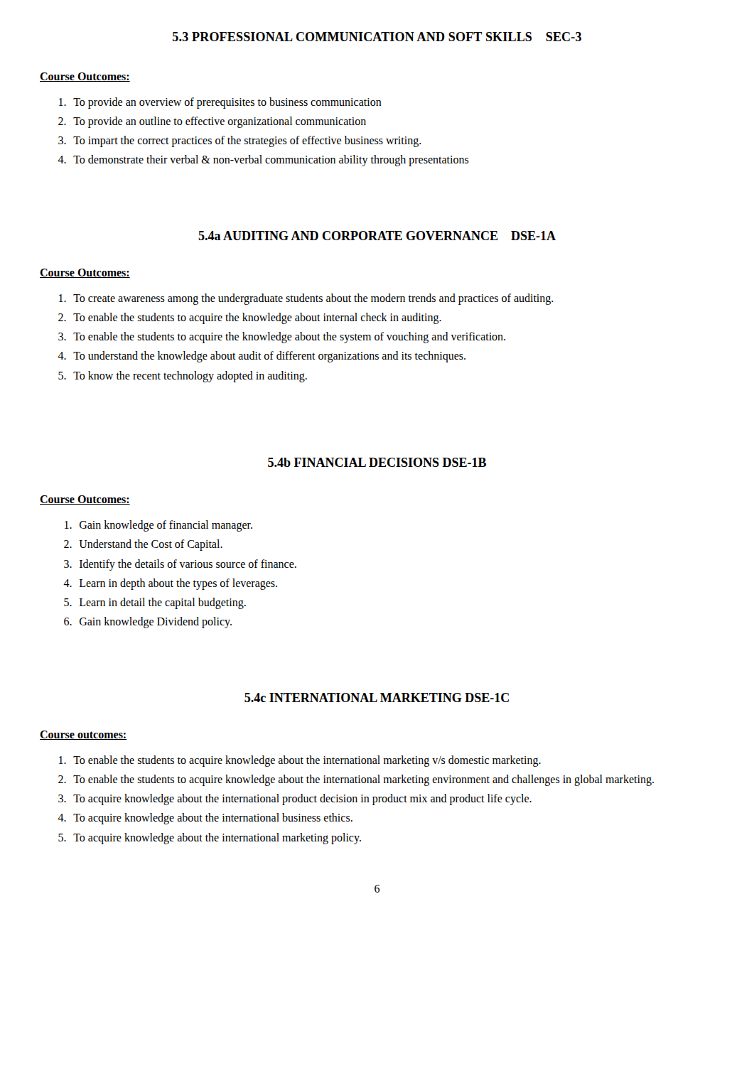5.3 PROFESSIONAL COMMUNICATION AND SOFT SKILLS SEC-3
Course Outcomes:
To provide an overview of prerequisites to business communication
To provide an outline to effective organizational communication
To impart the correct practices of the strategies of effective business writing.
To demonstrate their verbal & non-verbal communication ability through presentations
5.4a AUDITING AND CORPORATE GOVERNANCE DSE-1A
Course Outcomes:
To create awareness among the undergraduate students about the modern trends and practices of auditing.
To enable the students to acquire the knowledge about internal check in auditing.
To enable the students to acquire the knowledge about the system of vouching and verification.
To understand the knowledge about audit of different organizations and its techniques.
To know the recent technology adopted in auditing.
5.4b FINANCIAL DECISIONS DSE-1B
Course Outcomes:
Gain knowledge of financial manager.
Understand the Cost of Capital.
Identify the details of various source of finance.
Learn in depth about the types of leverages.
Learn in detail the capital budgeting.
Gain knowledge Dividend policy.
5.4c INTERNATIONAL MARKETING DSE-1C
Course outcomes:
To enable the students to acquire knowledge about the international marketing v/s domestic marketing.
To enable the students to acquire knowledge about the international marketing environment and challenges in global marketing.
To acquire knowledge about the international product decision in product mix and product life cycle.
To acquire knowledge about the international business ethics.
To acquire knowledge about the international marketing policy.
6